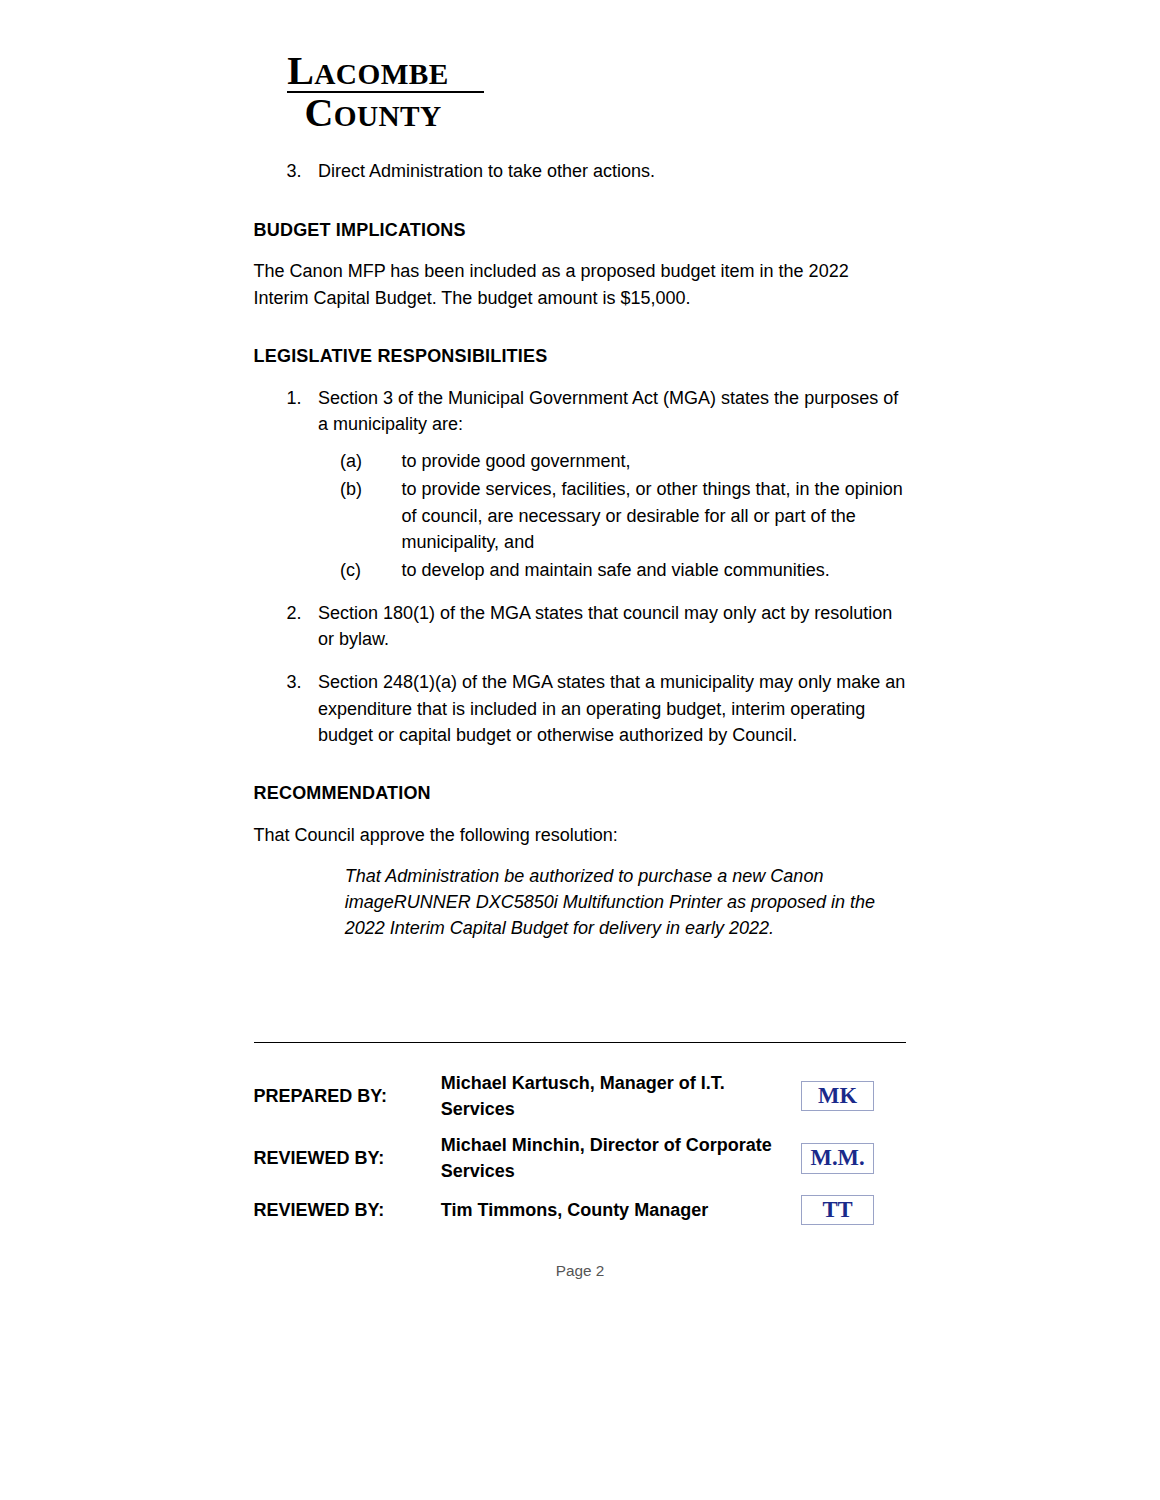LACOMBE
COUNTY
Direct Administration to take other actions.
BUDGET IMPLICATIONS
The Canon MFP has been included as a proposed budget item in the 2022 Interim Capital Budget. The budget amount is $15,000.
LEGISLATIVE RESPONSIBILITIES
Section 3 of the Municipal Government Act (MGA) states the purposes of a municipality are:
(a) to provide good government,
(b) to provide services, facilities, or other things that, in the opinion of council, are necessary or desirable for all or part of the municipality, and
(c) to develop and maintain safe and viable communities.
Section 180(1) of the MGA states that council may only act by resolution or bylaw.
Section 248(1)(a) of the MGA states that a municipality may only make an expenditure that is included in an operating budget, interim operating budget or capital budget or otherwise authorized by Council.
RECOMMENDATION
That Council approve the following resolution:
That Administration be authorized to purchase a new Canon imageRUNNER DXC5850i Multifunction Printer as proposed in the 2022 Interim Capital Budget for delivery in early 2022.
| PREPARED BY: | Michael Kartusch, Manager of I.T. Services | MK |
| REVIEWED BY: | Michael Minchin, Director of Corporate Services | M.M. |
| REVIEWED BY: | Tim Timmons, County Manager | TT |
Page 2